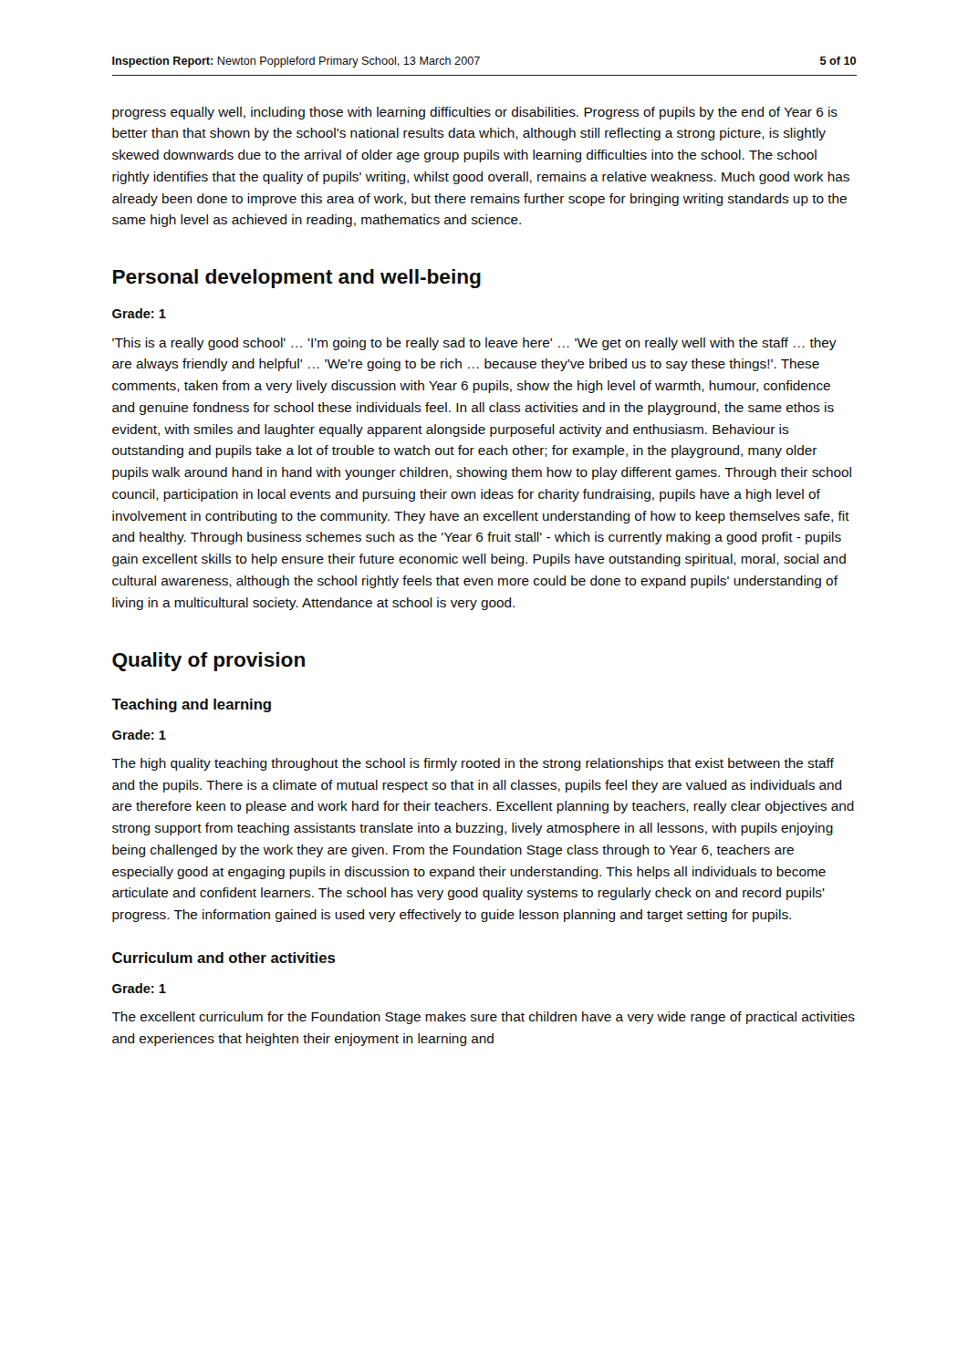Inspection Report: Newton Poppleford Primary School, 13 March 2007
5 of 10
progress equally well, including those with learning difficulties or disabilities. Progress of pupils by the end of Year 6 is better than that shown by the school's national results data which, although still reflecting a strong picture, is slightly skewed downwards due to the arrival of older age group pupils with learning difficulties into the school. The school rightly identifies that the quality of pupils' writing, whilst good overall, remains a relative weakness. Much good work has already been done to improve this area of work, but there remains further scope for bringing writing standards up to the same high level as achieved in reading, mathematics and science.
Personal development and well-being
Grade: 1
'This is a really good school' … 'I'm going to be really sad to leave here' … 'We get on really well with the staff … they are always friendly and helpful' … 'We're going to be rich … because they've bribed us to say these things!'. These comments, taken from a very lively discussion with Year 6 pupils, show the high level of warmth, humour, confidence and genuine fondness for school these individuals feel. In all class activities and in the playground, the same ethos is evident, with smiles and laughter equally apparent alongside purposeful activity and enthusiasm. Behaviour is outstanding and pupils take a lot of trouble to watch out for each other; for example, in the playground, many older pupils walk around hand in hand with younger children, showing them how to play different games. Through their school council, participation in local events and pursuing their own ideas for charity fundraising, pupils have a high level of involvement in contributing to the community. They have an excellent understanding of how to keep themselves safe, fit and healthy. Through business schemes such as the 'Year 6 fruit stall' - which is currently making a good profit - pupils gain excellent skills to help ensure their future economic well being. Pupils have outstanding spiritual, moral, social and cultural awareness, although the school rightly feels that even more could be done to expand pupils' understanding of living in a multicultural society. Attendance at school is very good.
Quality of provision
Teaching and learning
Grade: 1
The high quality teaching throughout the school is firmly rooted in the strong relationships that exist between the staff and the pupils. There is a climate of mutual respect so that in all classes, pupils feel they are valued as individuals and are therefore keen to please and work hard for their teachers. Excellent planning by teachers, really clear objectives and strong support from teaching assistants translate into a buzzing, lively atmosphere in all lessons, with pupils enjoying being challenged by the work they are given. From the Foundation Stage class through to Year 6, teachers are especially good at engaging pupils in discussion to expand their understanding. This helps all individuals to become articulate and confident learners. The school has very good quality systems to regularly check on and record pupils' progress. The information gained is used very effectively to guide lesson planning and target setting for pupils.
Curriculum and other activities
Grade: 1
The excellent curriculum for the Foundation Stage makes sure that children have a very wide range of practical activities and experiences that heighten their enjoyment in learning and